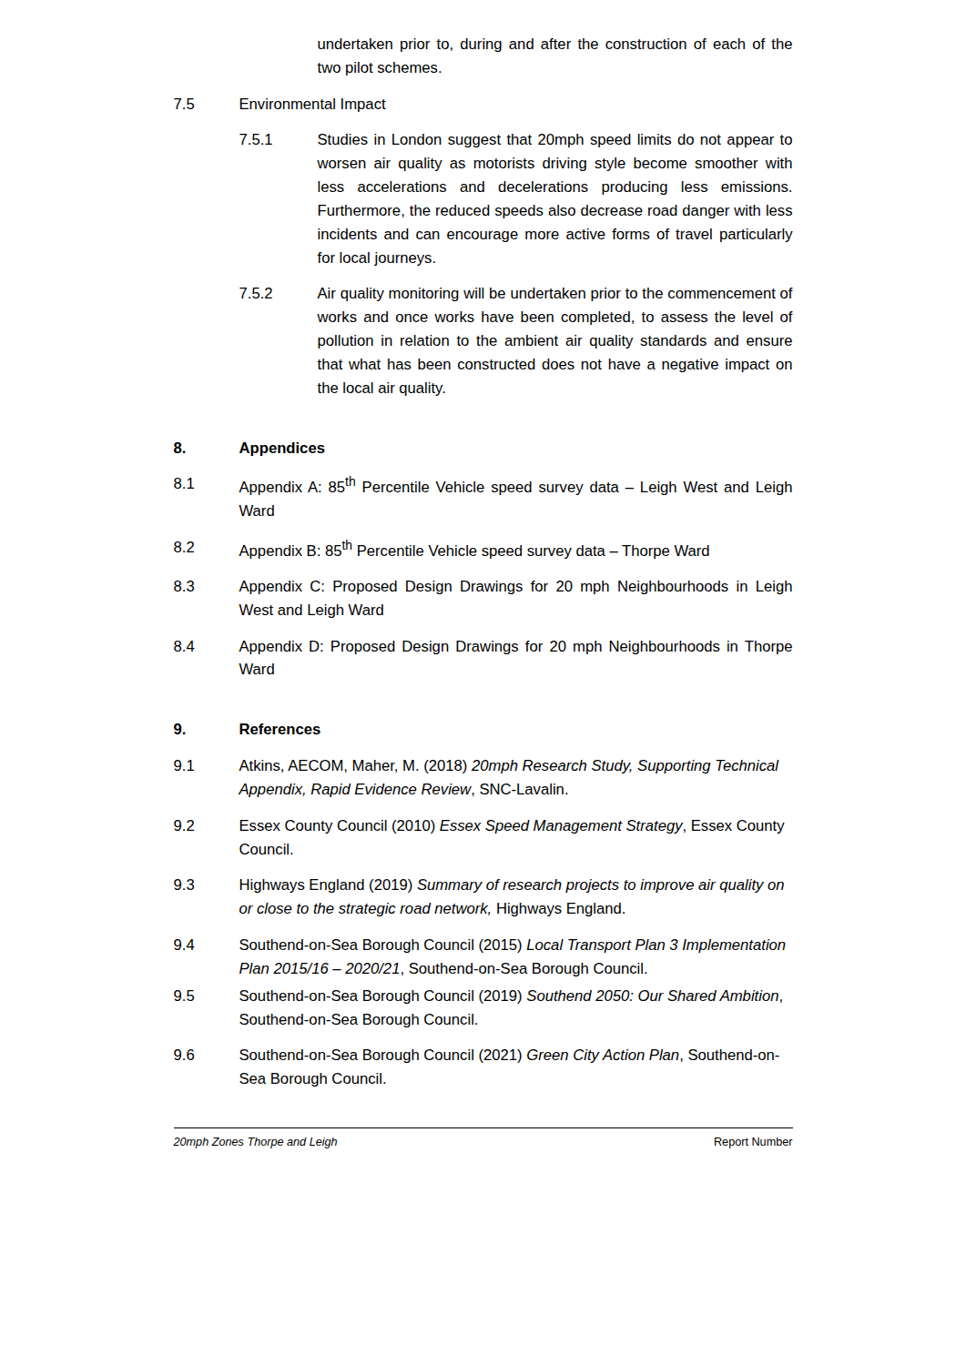undertaken prior to, during and after the construction of each of the two pilot schemes.
7.5
Environmental Impact
7.5.1
Studies in London suggest that 20mph speed limits do not appear to worsen air quality as motorists driving style become smoother with less accelerations and decelerations producing less emissions. Furthermore, the reduced speeds also decrease road danger with less incidents and can encourage more active forms of travel particularly for local journeys.
7.5.2
Air quality monitoring will be undertaken prior to the commencement of works and once works have been completed, to assess the level of pollution in relation to the ambient air quality standards and ensure that what has been constructed does not have a negative impact on the local air quality.
8. Appendices
8.1
Appendix A: 85th Percentile Vehicle speed survey data – Leigh West and Leigh Ward
8.2
Appendix B: 85th Percentile Vehicle speed survey data – Thorpe Ward
8.3
Appendix C: Proposed Design Drawings for 20 mph Neighbourhoods in Leigh West and Leigh Ward
8.4
Appendix D: Proposed Design Drawings for 20 mph Neighbourhoods in Thorpe Ward
9. References
9.1
Atkins, AECOM, Maher, M. (2018) 20mph Research Study, Supporting Technical Appendix, Rapid Evidence Review, SNC-Lavalin.
9.2
Essex County Council (2010) Essex Speed Management Strategy, Essex County Council.
9.3
Highways England (2019) Summary of research projects to improve air quality on or close to the strategic road network, Highways England.
9.4
Southend-on-Sea Borough Council (2015) Local Transport Plan 3 Implementation Plan 2015/16 – 2020/21, Southend-on-Sea Borough Council.
9.5
Southend-on-Sea Borough Council (2019) Southend 2050: Our Shared Ambition, Southend-on-Sea Borough Council.
9.6
Southend-on-Sea Borough Council (2021) Green City Action Plan, Southend-on-Sea Borough Council.
20mph Zones Thorpe and Leigh
Report Number